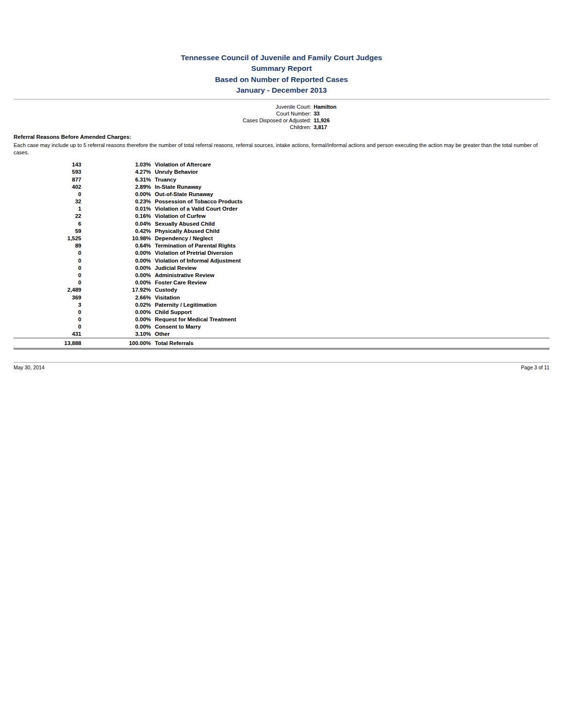Tennessee Council of Juvenile and Family Court Judges
Summary Report
Based on Number of Reported Cases
January - December 2013
| Juvenile Court: | Hamilton |
| Court Number: | 33 |
| Cases Disposed or Adjusted: | 11,926 |
| Children: | 3,817 |
Referral Reasons Before Amended Charges:
Each case may include up to 5 referral reasons therefore the number of total referral reasons, referral sources, intake actions, formal/informal actions and person executing the action may be greater than the total number of cases.
| 143 | 1.03% | Violation of Aftercare |
| 593 | 4.27% | Unruly Behavior |
| 877 | 6.31% | Truancy |
| 402 | 2.89% | In-State Runaway |
| 0 | 0.00% | Out-of-State Runaway |
| 32 | 0.23% | Possession of Tobacco Products |
| 1 | 0.01% | Violation of a Valid Court Order |
| 22 | 0.16% | Violation of Curfew |
| 6 | 0.04% | Sexually Abused Child |
| 59 | 0.42% | Physically Abused Child |
| 1,525 | 10.98% | Dependency / Neglect |
| 89 | 0.64% | Termination of Parental Rights |
| 0 | 0.00% | Violation of Pretrial Diversion |
| 0 | 0.00% | Violation of Informal Adjustment |
| 0 | 0.00% | Judicial Review |
| 0 | 0.00% | Administrative Review |
| 0 | 0.00% | Foster Care Review |
| 2,489 | 17.92% | Custody |
| 369 | 2.66% | Visitation |
| 3 | 0.02% | Paternity / Legitimation |
| 0 | 0.00% | Child Support |
| 0 | 0.00% | Request for Medical Treatment |
| 0 | 0.00% | Consent to Marry |
| 431 | 3.10% | Other |
| 13,888 | 100.00% | Total Referrals |
May 30, 2014
Page 3 of 11